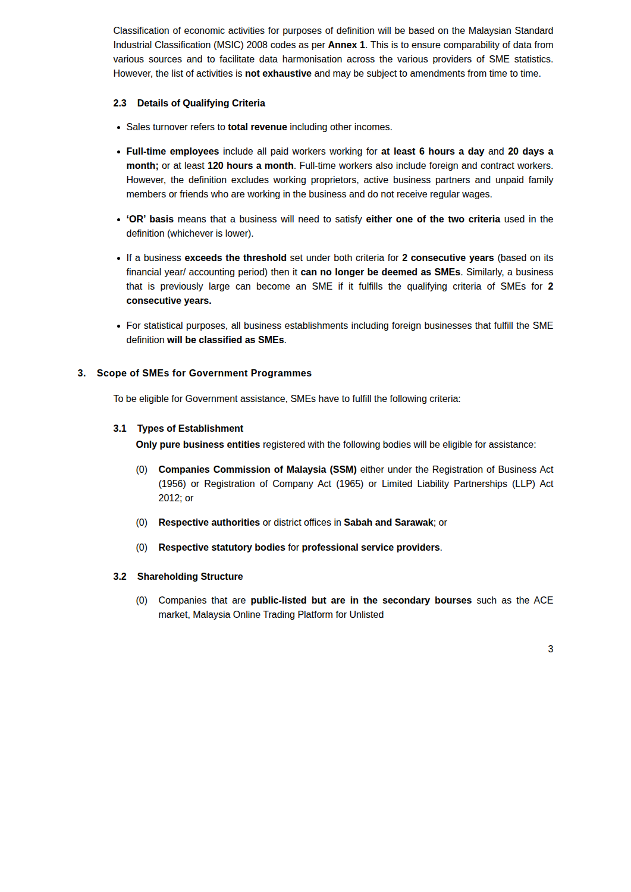Classification of economic activities for purposes of definition will be based on the Malaysian Standard Industrial Classification (MSIC) 2008 codes as per Annex 1. This is to ensure comparability of data from various sources and to facilitate data harmonisation across the various providers of SME statistics. However, the list of activities is not exhaustive and may be subject to amendments from time to time.
2.3 Details of Qualifying Criteria
Sales turnover refers to total revenue including other incomes.
Full-time employees include all paid workers working for at least 6 hours a day and 20 days a month; or at least 120 hours a month. Full-time workers also include foreign and contract workers. However, the definition excludes working proprietors, active business partners and unpaid family members or friends who are working in the business and do not receive regular wages.
‘OR’ basis means that a business will need to satisfy either one of the two criteria used in the definition (whichever is lower).
If a business exceeds the threshold set under both criteria for 2 consecutive years (based on its financial year/ accounting period) then it can no longer be deemed as SMEs. Similarly, a business that is previously large can become an SME if it fulfills the qualifying criteria of SMEs for 2 consecutive years.
For statistical purposes, all business establishments including foreign businesses that fulfill the SME definition will be classified as SMEs.
3. Scope of SMEs for Government Programmes
To be eligible for Government assistance, SMEs have to fulfill the following criteria:
3.1 Types of Establishment
Only pure business entities registered with the following bodies will be eligible for assistance:
Companies Commission of Malaysia (SSM) either under the Registration of Business Act (1956) or Registration of Company Act (1965) or Limited Liability Partnerships (LLP) Act 2012; or
Respective authorities or district offices in Sabah and Sarawak; or
Respective statutory bodies for professional service providers.
3.2 Shareholding Structure
Companies that are public-listed but are in the secondary bourses such as the ACE market, Malaysia Online Trading Platform for Unlisted
3